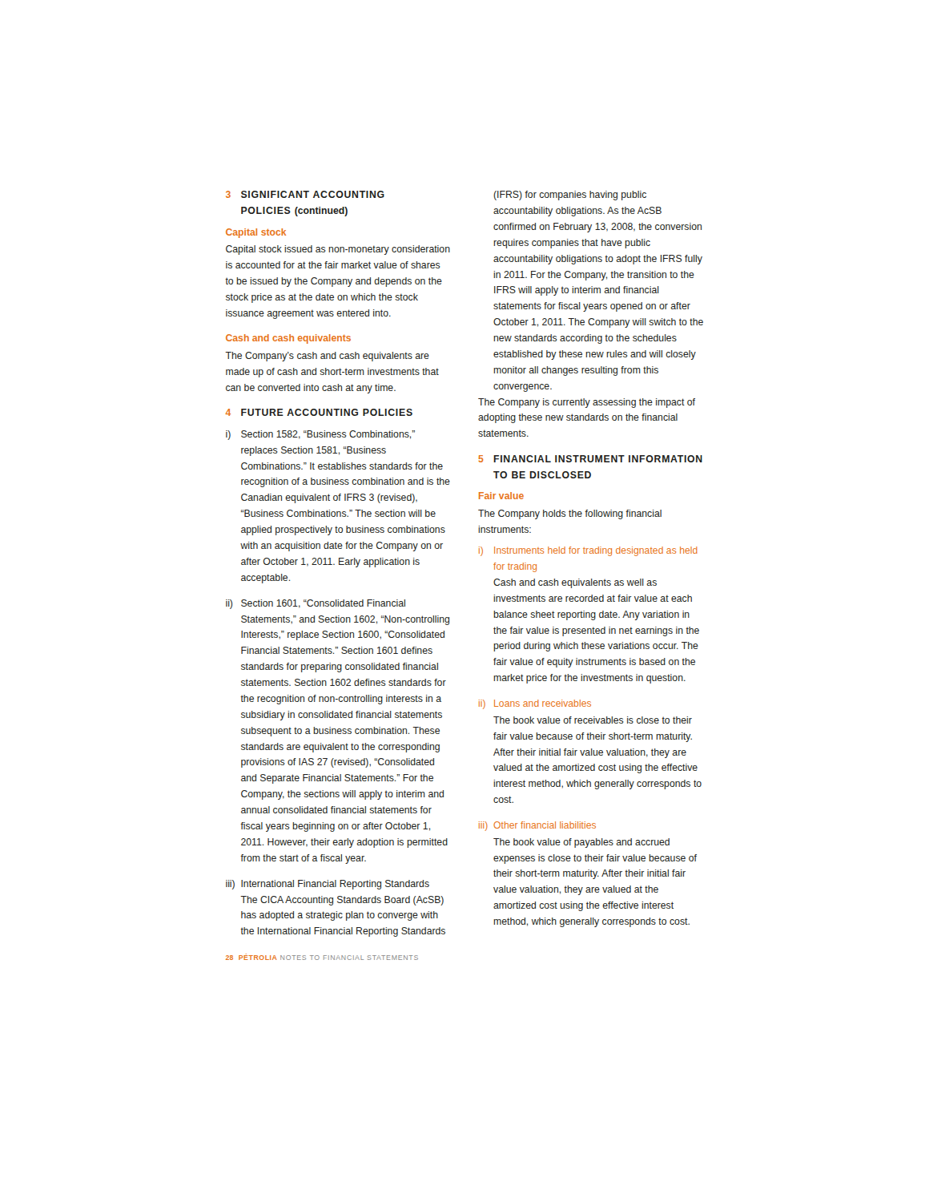3 SIGNIFICANT ACCOUNTINGPOLICIES (continued)
Capital stock
Capital stock issued as non-monetary consideration is accounted for at the fair market value of shares to be issued by the Company and depends on the stock price as at the date on which the stock issuance agreement was entered into.
Cash and cash equivalents
The Company’s cash and cash equivalents are made up of cash and short-term investments that can be converted into cash at any time.
4 FUTURE ACCOUNTING POLICIES
i) Section 1582, “Business Combinations,” replaces Section 1581, “Business Combinations.” It establishes standards for the recognition of a business combination and is the Canadian equivalent of IFRS 3 (revised), “Business Combinations.” The section will be applied prospectively to business combinations with an acquisition date for the Company on or after October 1, 2011. Early application is acceptable.
ii) Section 1601, “Consolidated Financial Statements,” and Section 1602, “Non-controlling Interests,” replace Section 1600, “Consolidated Financial Statements.” Section 1601 defines standards for preparing consolidated financial statements. Section 1602 defines standards for the recognition of non-controlling interests in a subsidiary in consolidated financial statements subsequent to a business combination. These standards are equivalent to the corresponding provisions of IAS 27 (revised), “Consolidated and Separate Financial Statements.” For the Company, the sections will apply to interim and annual consolidated financial statements for fiscal years beginning on or after October 1, 2011. However, their early adoption is permitted from the start of a fiscal year.
iii) International Financial Reporting Standards
The CICA Accounting Standards Board (AcSB) has adopted a strategic plan to converge with the International Financial Reporting Standards (IFRS) for companies having public accountability obligations. As the AcSB confirmed on February 13, 2008, the conversion requires companies that have public accountability obligations to adopt the IFRS fully in 2011. For the Company, the transition to the IFRS will apply to interim and financial statements for fiscal years opened on or after October 1, 2011. The Company will switch to the new standards according to the schedules established by these new rules and will closely monitor all changes resulting from this convergence.
The Company is currently assessing the impact of adopting these new standards on the financial statements.
5 FINANCIAL INSTRUMENT INFORMATIONTO BE DISCLOSED
Fair value
The Company holds the following financial instruments:
i) Instruments held for trading designated as held for trading Cash and cash equivalents as well as investments are recorded at fair value at each balance sheet reporting date. Any variation in the fair value is presented in net earnings in the period during which these variations occur. The fair value of equity instruments is based on the market price for the investments in question.
ii) Loans and receivables The book value of receivables is close to their fair value because of their short-term maturity. After their initial fair value valuation, they are valued at the amortized cost using the effective interest method, which generally corresponds to cost.
iii) Other financial liabilities The book value of payables and accrued expenses is close to their fair value because of their short-term maturity. After their initial fair value valuation, they are valued at the amortized cost using the effective interest method, which generally corresponds to cost.
28 PÉTROLIA NOTES TO FINANCIAL STATEMENTS